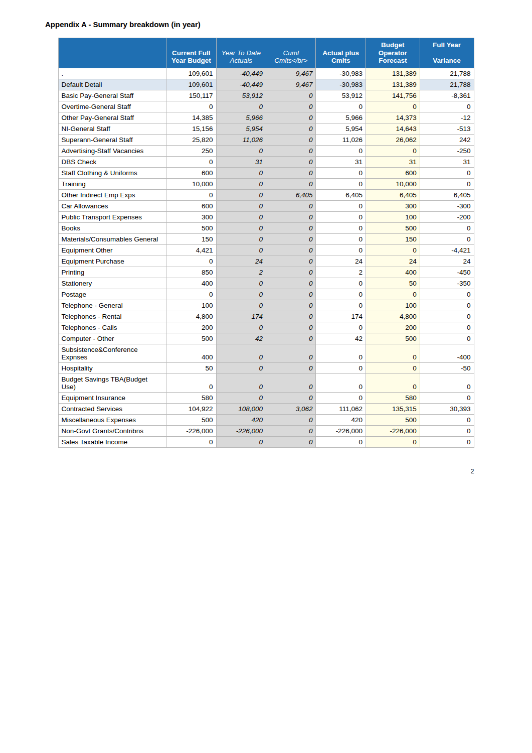Appendix A - Summary breakdown (in year)
| | Current Full Year Budget | Year To Date Actuals | Cuml Cmits</br> | Actual plus Cmits | Budget Operator Forecast | Full Year Variance |
| --- | --- | --- | --- | --- | --- | --- |
| . | 109,601 | -40,449 | 9,467 | -30,983 | 131,389 | 21,788 |
| Default Detail | 109,601 | -40,449 | 9,467 | -30,983 | 131,389 | 21,788 |
| Basic Pay-General Staff | 150,117 | 53,912 | 0 | 53,912 | 141,756 | -8,361 |
| Overtime-General Staff | 0 | 0 | 0 | 0 | 0 | 0 |
| Other Pay-General Staff | 14,385 | 5,966 | 0 | 5,966 | 14,373 | -12 |
| NI-General Staff | 15,156 | 5,954 | 0 | 5,954 | 14,643 | -513 |
| Superann-General Staff | 25,820 | 11,026 | 0 | 11,026 | 26,062 | 242 |
| Advertising-Staff Vacancies | 250 | 0 | 0 | 0 | 0 | -250 |
| DBS Check | 0 | 31 | 0 | 31 | 31 | 31 |
| Staff Clothing & Uniforms | 600 | 0 | 0 | 0 | 600 | 0 |
| Training | 10,000 | 0 | 0 | 0 | 10,000 | 0 |
| Other Indirect Emp Exps | 0 | 0 | 6,405 | 6,405 | 6,405 | 6,405 |
| Car Allowances | 600 | 0 | 0 | 0 | 300 | -300 |
| Public Transport Expenses | 300 | 0 | 0 | 0 | 100 | -200 |
| Books | 500 | 0 | 0 | 0 | 500 | 0 |
| Materials/Consumables General | 150 | 0 | 0 | 0 | 150 | 0 |
| Equipment Other | 4,421 | 0 | 0 | 0 | 0 | -4,421 |
| Equipment Purchase | 0 | 24 | 0 | 24 | 24 | 24 |
| Printing | 850 | 2 | 0 | 2 | 400 | -450 |
| Stationery | 400 | 0 | 0 | 0 | 50 | -350 |
| Postage | 0 | 0 | 0 | 0 | 0 | 0 |
| Telephone - General | 100 | 0 | 0 | 0 | 100 | 0 |
| Telephones - Rental | 4,800 | 174 | 0 | 174 | 4,800 | 0 |
| Telephones - Calls | 200 | 0 | 0 | 0 | 200 | 0 |
| Computer - Other | 500 | 42 | 0 | 42 | 500 | 0 |
| Subsistence&Conference Expnses | 400 | 0 | 0 | 0 | 0 | -400 |
| Hospitality | 50 | 0 | 0 | 0 | 0 | -50 |
| Budget Savings TBA(Budget Use) | 0 | 0 | 0 | 0 | 0 | 0 |
| Equipment Insurance | 580 | 0 | 0 | 0 | 580 | 0 |
| Contracted Services | 104,922 | 108,000 | 3,062 | 111,062 | 135,315 | 30,393 |
| Miscellaneous Expenses | 500 | 420 | 0 | 420 | 500 | 0 |
| Non-Govt Grants/Contribns | -226,000 | -226,000 | 0 | -226,000 | -226,000 | 0 |
| Sales Taxable Income | 0 | 0 | 0 | 0 | 0 | 0 |
2